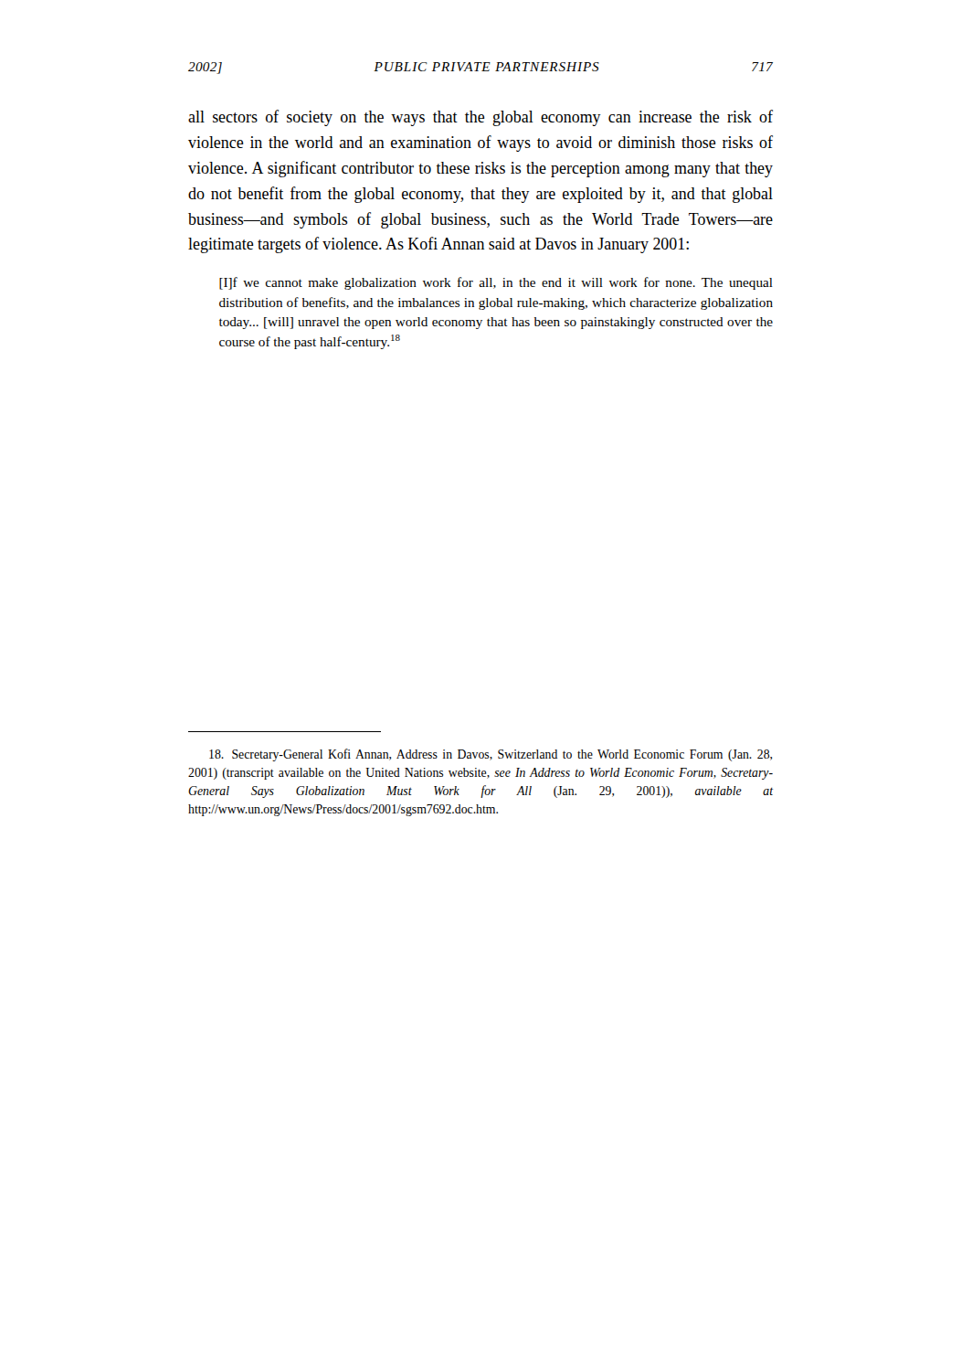2002] PUBLIC PRIVATE PARTNERSHIPS 717
all sectors of society on the ways that the global economy can increase the risk of violence in the world and an examination of ways to avoid or diminish those risks of violence. A significant contributor to these risks is the perception among many that they do not benefit from the global economy, that they are exploited by it, and that global business—and symbols of global business, such as the World Trade Towers—are legitimate targets of violence. As Kofi Annan said at Davos in January 2001:
[I]f we cannot make globalization work for all, in the end it will work for none. The unequal distribution of benefits, and the imbalances in global rule-making, which characterize globalization today... [will] unravel the open world economy that has been so painstakingly constructed over the course of the past half-century.18
18. Secretary-General Kofi Annan, Address in Davos, Switzerland to the World Economic Forum (Jan. 28, 2001) (transcript available on the United Nations website, see In Address to World Economic Forum, Secretary-General Says Globalization Must Work for All (Jan. 29, 2001)), available at http://www.un.org/News/Press/docs/2001/sgsm7692.doc.htm.